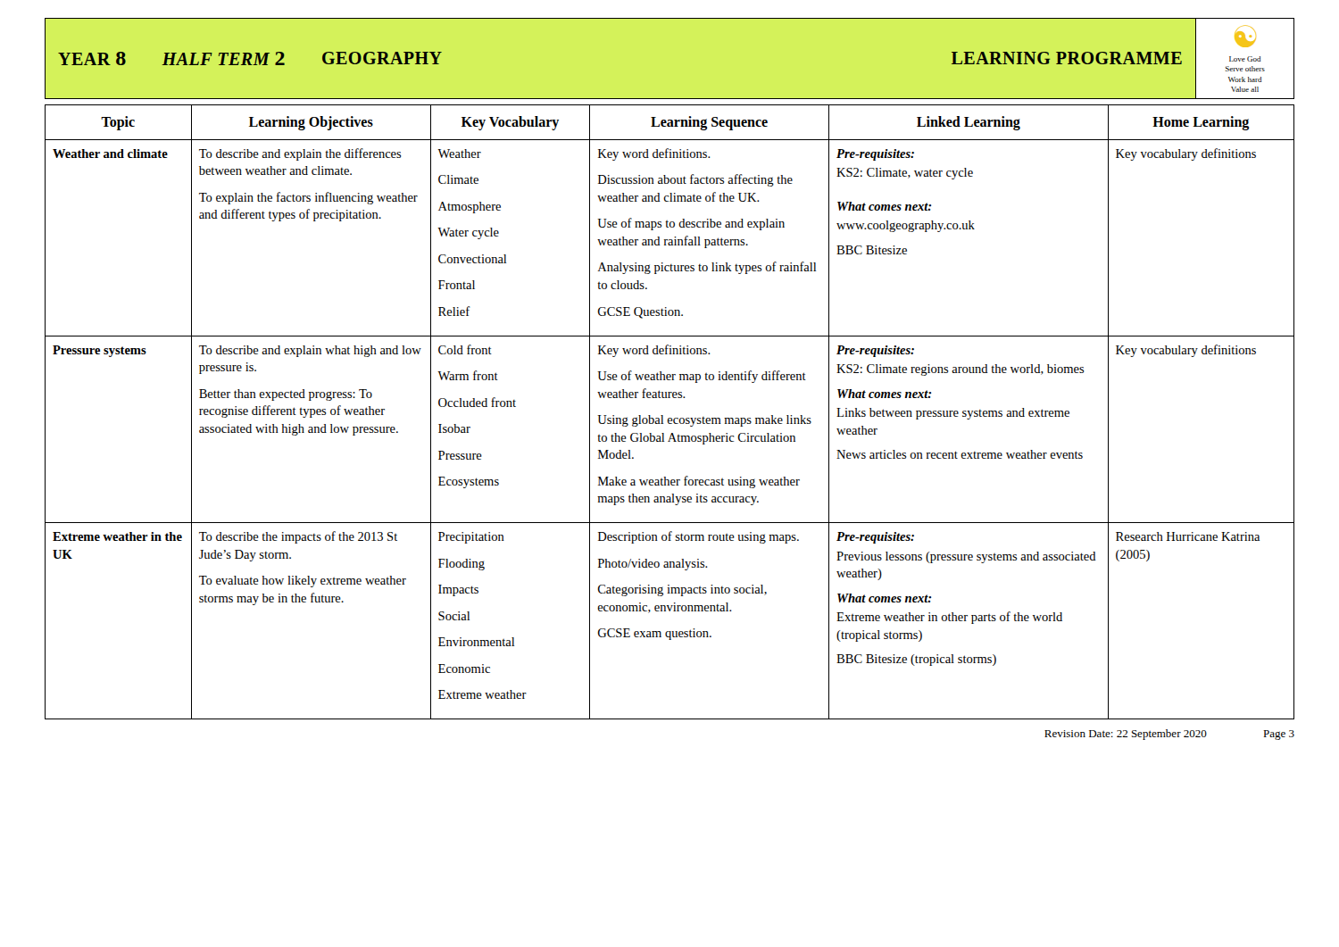YEAR 8 HALF TERM 2 GEOGRAPHY LEARNING PROGRAMME
☯
Love God
Serve others
Work hard
Value all
| Topic | Learning Objectives | Key Vocabulary | Learning Sequence | Linked Learning | Home Learning |
| --- | --- | --- | --- | --- | --- |
| Weather and climate | To describe and explain the differences between weather and climate. To explain the factors influencing weather and different types of precipitation. | Weather Climate Atmosphere Water cycle Convectional Frontal Relief | Key word definitions. Discussion about factors affecting the weather and climate of the UK. Use of maps to describe and explain weather and rainfall patterns. Analysing pictures to link types of rainfall to clouds. GCSE Question. | Pre-requisites: KS2: Climate, water cycle What comes next: www.coolgeography.co.uk BBC Bitesize | Key vocabulary definitions |
| Pressure systems | To describe and explain what high and low pressure is. Better than expected progress: To recognise different types of weather associated with high and low pressure. | Cold front Warm front Occluded front Isobar Pressure Ecosystems | Key word definitions. Use of weather map to identify different weather features. Using global ecosystem maps make links to the Global Atmospheric Circulation Model. Make a weather forecast using weather maps then analyse its accuracy. | Pre-requisites: KS2: Climate regions around the world, biomes What comes next: Links between pressure systems and extreme weather News articles on recent extreme weather events | Key vocabulary definitions |
| Extreme weather in the UK | To describe the impacts of the 2013 St Jude’s Day storm. To evaluate how likely extreme weather storms may be in the future. | Precipitation Flooding Impacts Social Environmental Economic Extreme weather | Description of storm route using maps. Photo/video analysis. Categorising impacts into social, economic, environmental. GCSE exam question. | Pre-requisites: Previous lessons (pressure systems and associated weather) What comes next: Extreme weather in other parts of the world (tropical storms) BBC Bitesize (tropical storms) | Research Hurricane Katrina (2005) |
Revision Date: 22 September 2020 Page 3